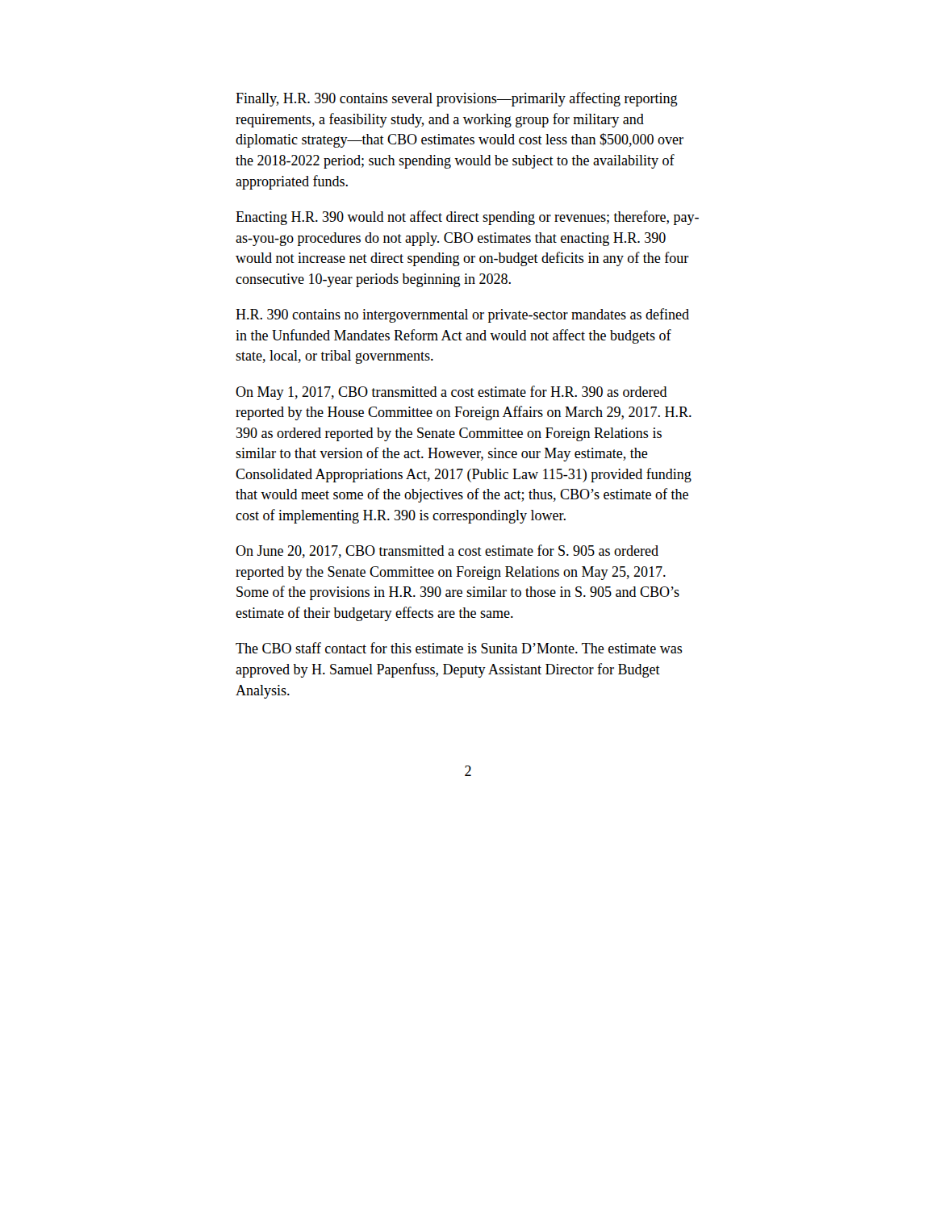Finally, H.R. 390 contains several provisions—primarily affecting reporting requirements, a feasibility study, and a working group for military and diplomatic strategy—that CBO estimates would cost less than $500,000 over the 2018-2022 period; such spending would be subject to the availability of appropriated funds.
Enacting H.R. 390 would not affect direct spending or revenues; therefore, pay-as-you-go procedures do not apply. CBO estimates that enacting H.R. 390 would not increase net direct spending or on-budget deficits in any of the four consecutive 10-year periods beginning in 2028.
H.R. 390 contains no intergovernmental or private-sector mandates as defined in the Unfunded Mandates Reform Act and would not affect the budgets of state, local, or tribal governments.
On May 1, 2017, CBO transmitted a cost estimate for H.R. 390 as ordered reported by the House Committee on Foreign Affairs on March 29, 2017. H.R. 390 as ordered reported by the Senate Committee on Foreign Relations is similar to that version of the act. However, since our May estimate, the Consolidated Appropriations Act, 2017 (Public Law 115-31) provided funding that would meet some of the objectives of the act; thus, CBO’s estimate of the cost of implementing H.R. 390 is correspondingly lower.
On June 20, 2017, CBO transmitted a cost estimate for S. 905 as ordered reported by the Senate Committee on Foreign Relations on May 25, 2017. Some of the provisions in H.R. 390 are similar to those in S. 905 and CBO’s estimate of their budgetary effects are the same.
The CBO staff contact for this estimate is Sunita D’Monte. The estimate was approved by H. Samuel Papenfuss, Deputy Assistant Director for Budget Analysis.
2